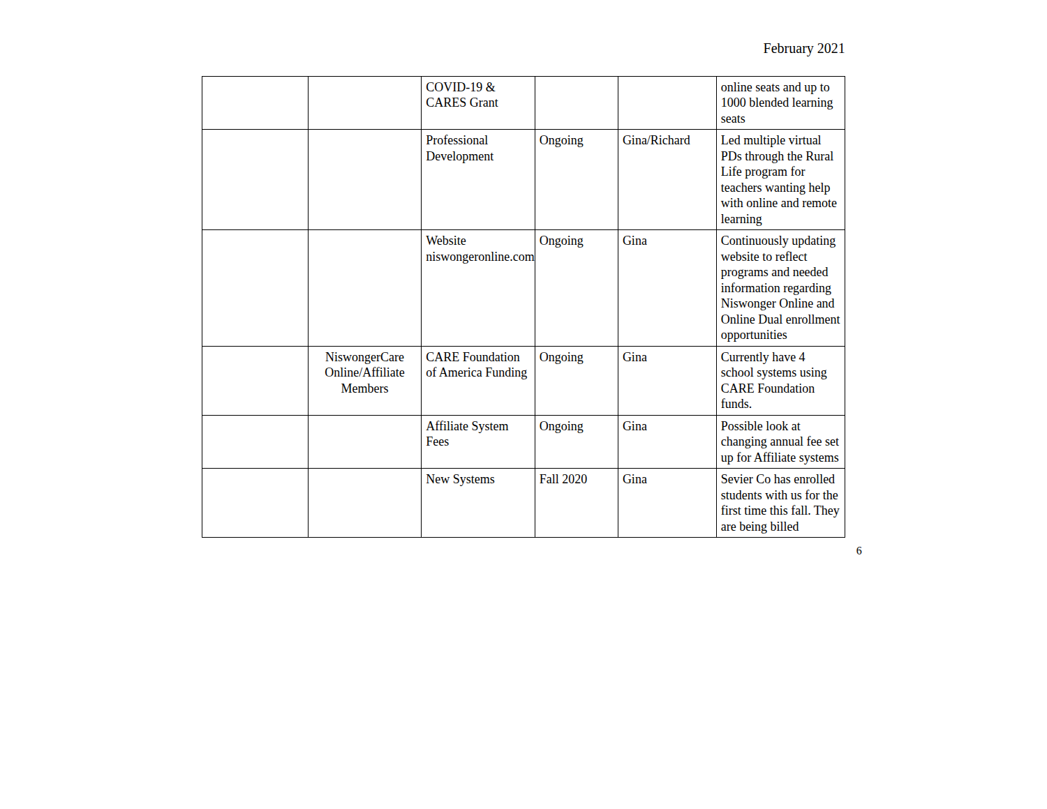February 2021
| | | COVID-19 & CARES Grant | | | online seats and up to 1000 blended learning seats |
| | | Professional Development | Ongoing | Gina/Richard | Led multiple virtual PDs through the Rural Life program for teachers wanting help with online and remote learning |
| | | Website niswongeronline.com | Ongoing | Gina | Continuously updating website to reflect programs and needed information regarding Niswonger Online and Online Dual enrollment opportunities |
| | NiswongerCare Online/Affiliate Members | CARE Foundation of America Funding | Ongoing | Gina | Currently have 4 school systems using CARE Foundation funds. |
| | | Affiliate System Fees | Ongoing | Gina | Possible look at changing annual fee set up for Affiliate systems |
| | | New Systems | Fall 2020 | Gina | Sevier Co has enrolled students with us for the first time this fall. They are being billed |
6